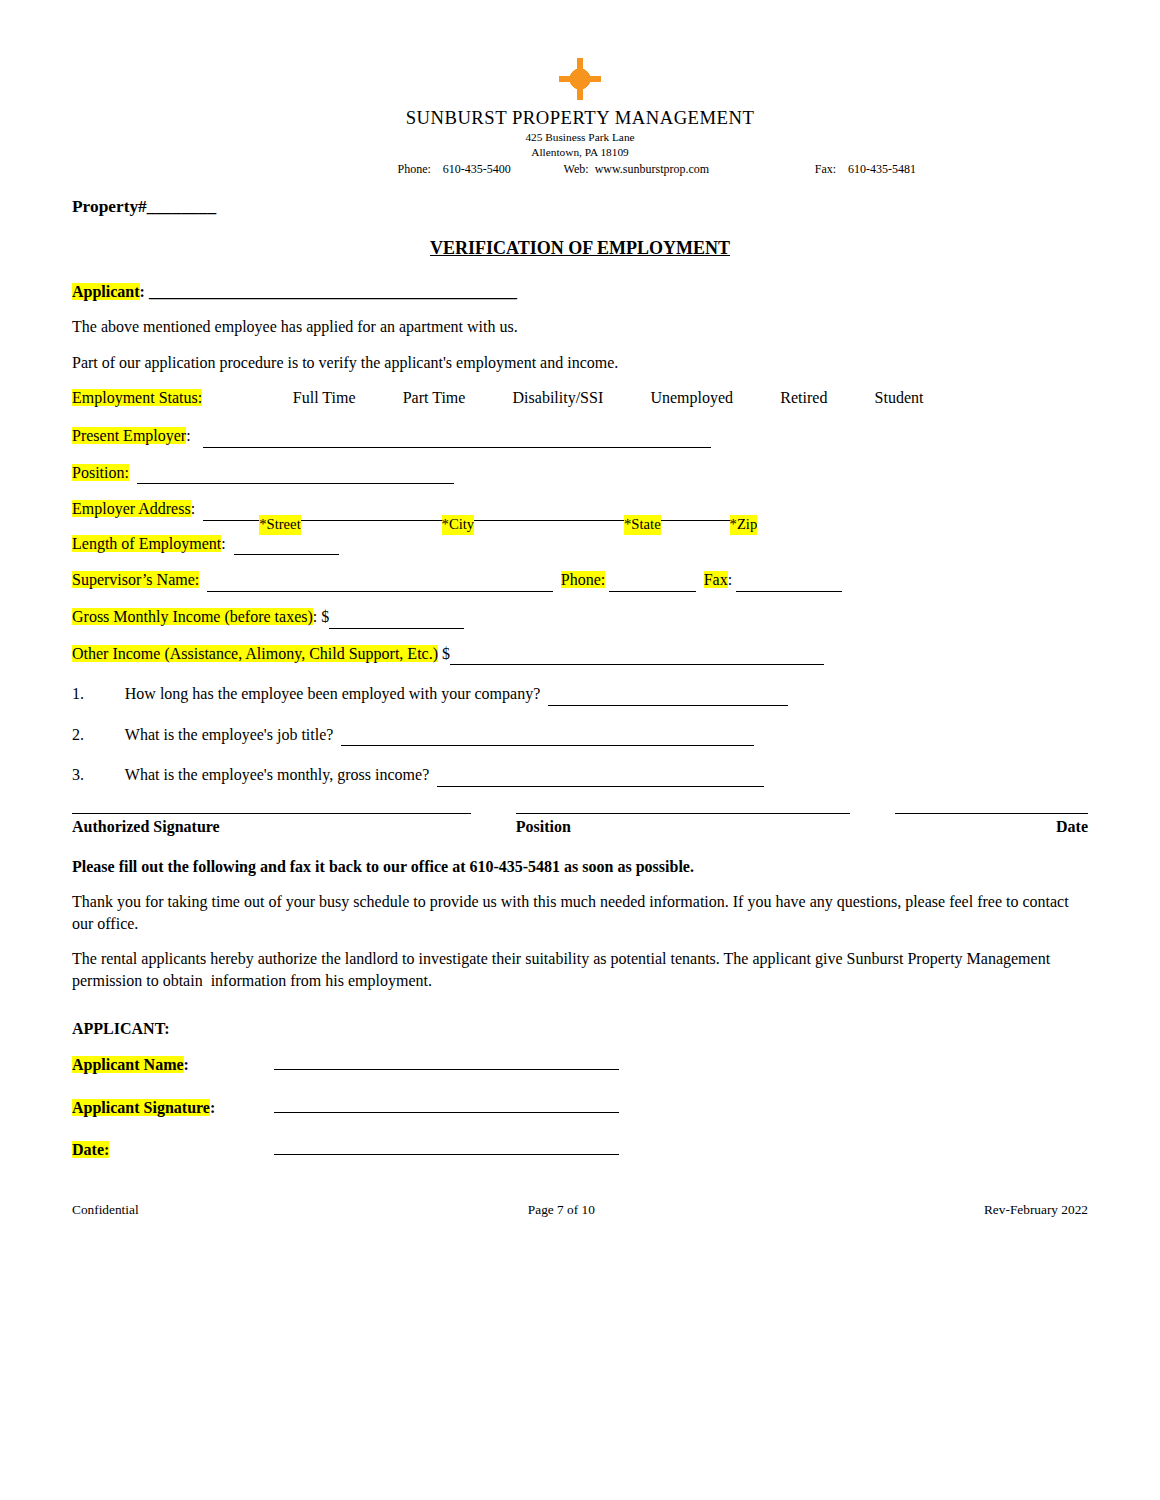SUNBURST PROPERTY MANAGEMENT
425 Business Park Lane
Allentown, PA 18109
Phone: 610-435-5400 Web: www.sunburstprop.com Fax: 610-435-5481
Property#________
VERIFICATION OF EMPLOYMENT
Applicant: ______________________________________________
The above mentioned employee has applied for an apartment with us.
Part of our application procedure is to verify the applicant's employment and income.
Employment Status:
Full Time Part Time Disability/SSI Unemployed Retired Student
Present Employer:
Position:
Employer Address:
*Street *City *State *Zip
Length of Employment:
Supervisor’s Name: Phone: Fax:
Gross Monthly Income (before taxes): $
Other Income (Assistance, Alimony, Child Support, Etc.) $
1. How long has the employee been employed with your company?
2. What is the employee's job title?
3. What is the employee's monthly, gross income?
| Authorized Signature | | Position | | Date |
Please fill out the following and fax it back to our office at 610-435-5481 as soon as possible.
Thank you for taking time out of your busy schedule to provide us with this much needed information. If you have any questions, please feel free to contact our office.
The rental applicants hereby authorize the landlord to investigate their suitability as potential tenants. The applicant give Sunburst Property Management permission to obtain information from his employment.
APPLICANT:
Applicant Name:
Applicant Signature:
Date:
Confidential Page 7 of 10 Rev-February 2022